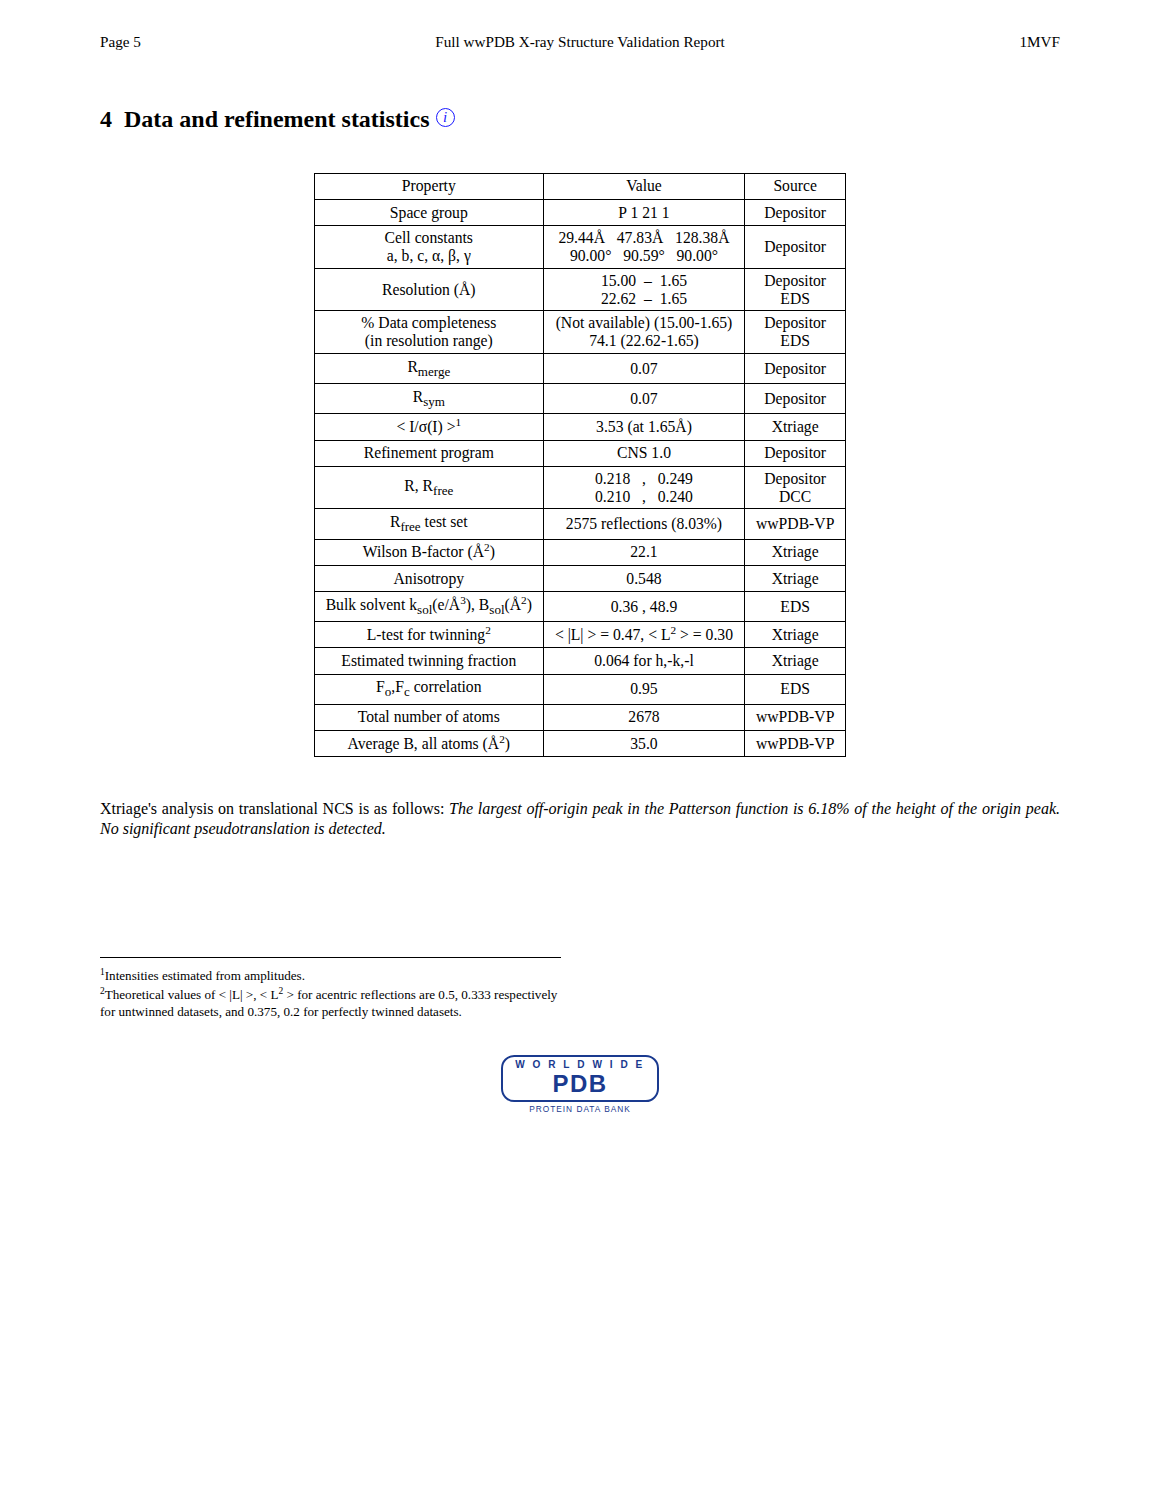Page 5
Full wwPDB X-ray Structure Validation Report
1MVF
4 Data and refinement statistics i
| Property | Value | Source |
| --- | --- | --- |
| Space group | P 1 21 1 | Depositor |
| Cell constants a, b, c, α, β, γ | 29.44Å 47.83Å 128.38Å 90.00° 90.59° 90.00° | Depositor |
| Resolution (Å) | 15.00 – 1.65 22.62 – 1.65 | Depositor EDS |
| % Data completeness (in resolution range) | (Not available) (15.00-1.65) 74.1 (22.62-1.65) | Depositor EDS |
| R merge | 0.07 | Depositor |
| R sym | 0.07 | Depositor |
| < I/σ(I) > 1 | 3.53 (at 1.65Å) | Xtriage |
| Refinement program | CNS 1.0 | Depositor |
| R, R free | 0.218 , 0.249 0.210 , 0.240 | Depositor DCC |
| R free test set | 2575 reflections (8.03%) | wwPDB-VP |
| Wilson B-factor (Å 2 ) | 22.1 | Xtriage |
| Anisotropy | 0.548 | Xtriage |
| Bulk solvent k sol (e/Å 3 ), B sol (Å 2 ) | 0.36 , 48.9 | EDS |
| L-test for twinning 2 | < /L/ > = 0.47, < L 2 > = 0.30 | Xtriage |
| Estimated twinning fraction | 0.064 for h,-k,-l | Xtriage |
| F o ,F c correlation | 0.95 | EDS |
| Total number of atoms | 2678 | wwPDB-VP |
| Average B, all atoms (Å 2 ) | 35.0 | wwPDB-VP |
Xtriage's analysis on translational NCS is as follows: The largest off-origin peak in the Patterson function is 6.18% of the height of the origin peak. No significant pseudotranslation is detected.
1Intensities estimated from amplitudes.
2Theoretical values of < |L| >, < L2 > for acentric reflections are 0.5, 0.333 respectively for untwinned datasets, and 0.375, 0.2 for perfectly twinned datasets.
W O R L D W I D EPDB
PROTEIN DATA BANK